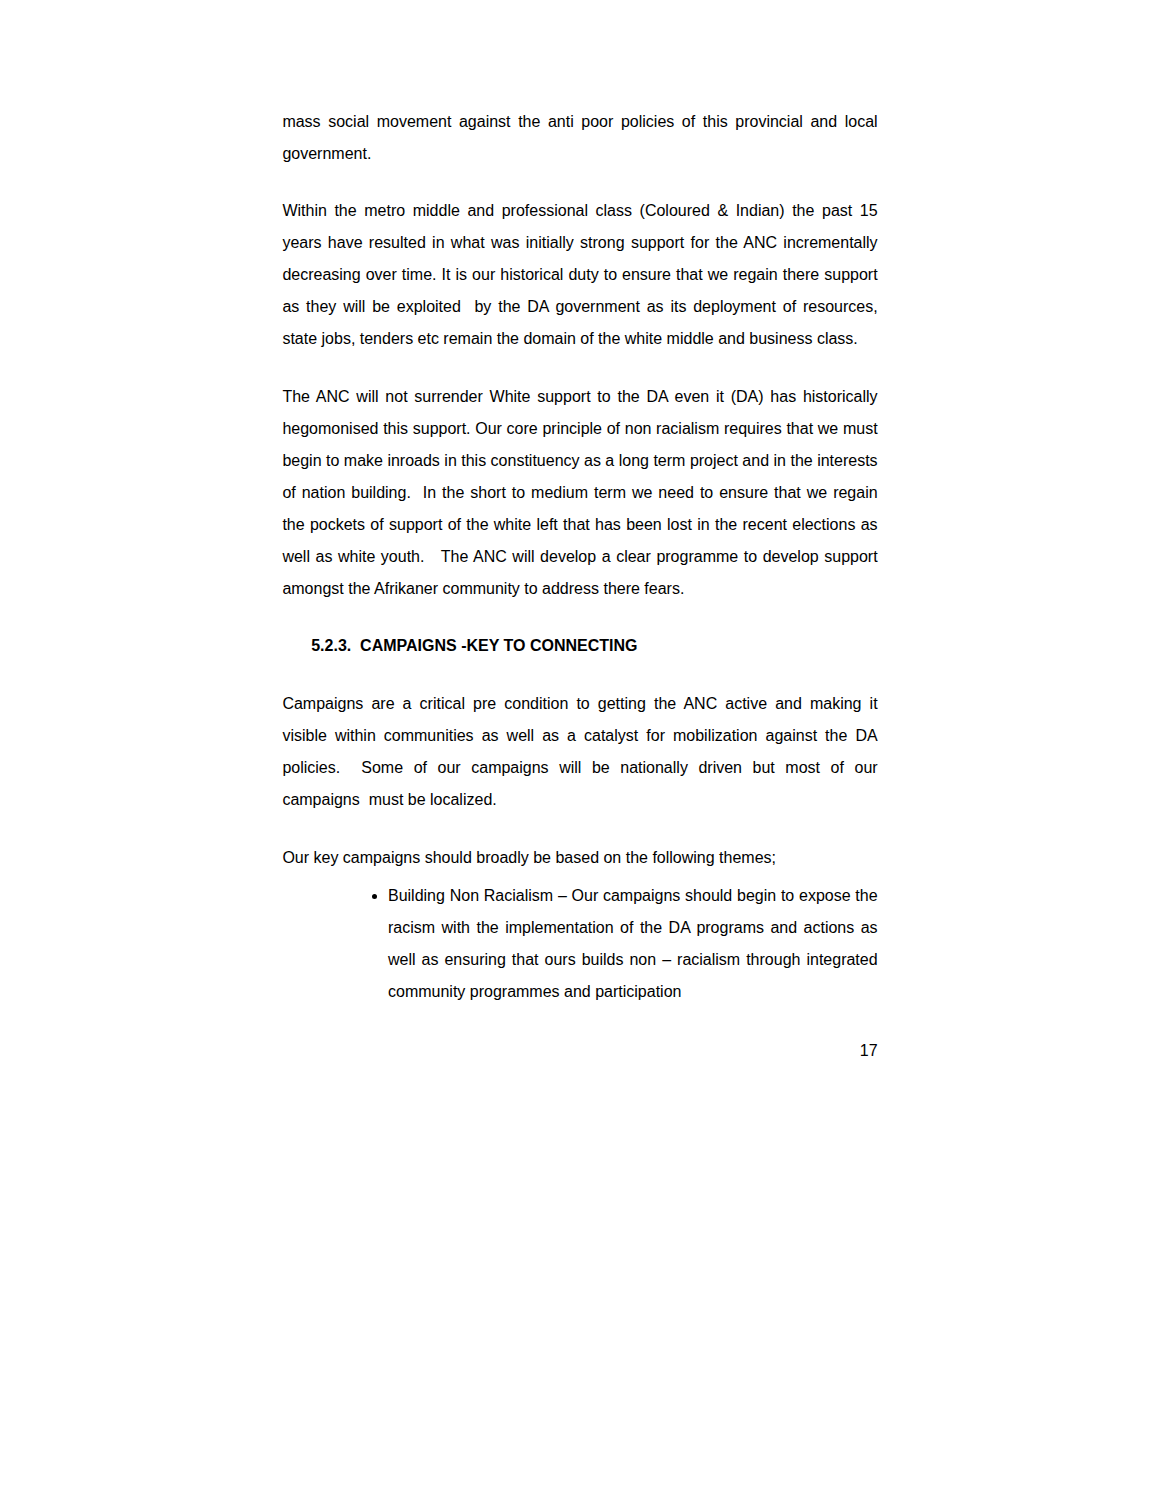mass social movement against the anti poor policies of this provincial and local government.
Within the metro middle and professional class (Coloured & Indian) the past 15 years have resulted in what was initially strong support for the ANC incrementally decreasing over time. It is our historical duty to ensure that we regain there support as they will be exploited by the DA government as its deployment of resources, state jobs, tenders etc remain the domain of the white middle and business class.
The ANC will not surrender White support to the DA even it (DA) has historically hegomonised this support. Our core principle of non racialism requires that we must begin to make inroads in this constituency as a long term project and in the interests of nation building. In the short to medium term we need to ensure that we regain the pockets of support of the white left that has been lost in the recent elections as well as white youth. The ANC will develop a clear programme to develop support amongst the Afrikaner community to address there fears.
5.2.3. CAMPAIGNS -KEY TO CONNECTING
Campaigns are a critical pre condition to getting the ANC active and making it visible within communities as well as a catalyst for mobilization against the DA policies. Some of our campaigns will be nationally driven but most of our campaigns must be localized.
Our key campaigns should broadly be based on the following themes;
Building Non Racialism – Our campaigns should begin to expose the racism with the implementation of the DA programs and actions as well as ensuring that ours builds non – racialism through integrated community programmes and participation
17